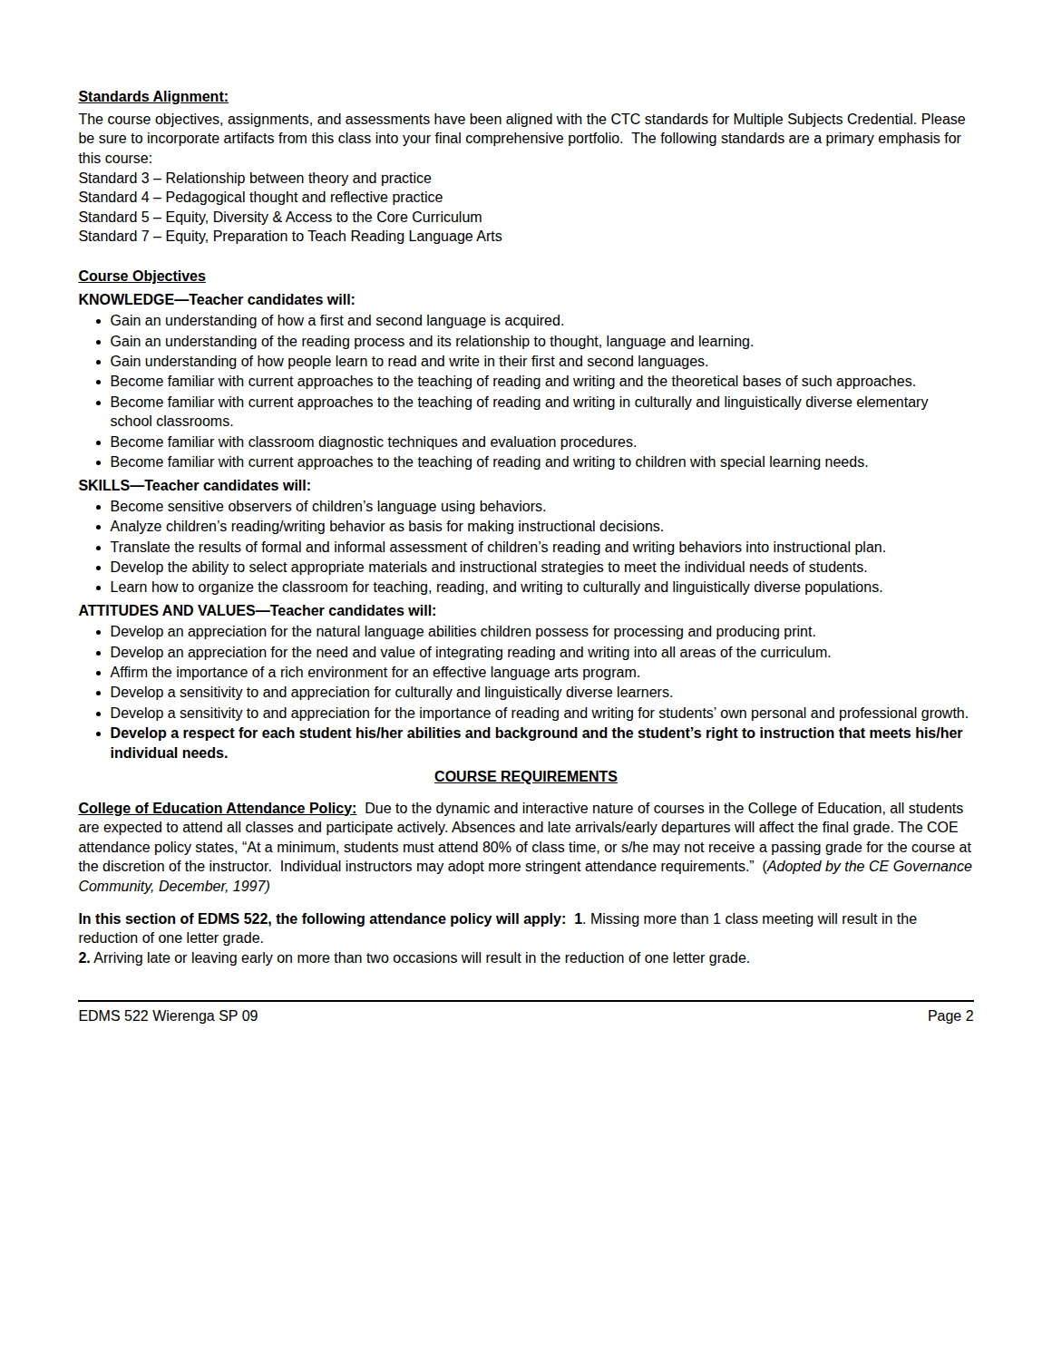Standards Alignment:
The course objectives, assignments, and assessments have been aligned with the CTC standards for Multiple Subjects Credential. Please be sure to incorporate artifacts from this class into your final comprehensive portfolio. The following standards are a primary emphasis for this course:
Standard 3 – Relationship between theory and practice
Standard 4 – Pedagogical thought and reflective practice
Standard 5 – Equity, Diversity & Access to the Core Curriculum
Standard 7 – Equity, Preparation to Teach Reading Language Arts
Course Objectives
KNOWLEDGE—Teacher candidates will:
Gain an understanding of how a first and second language is acquired.
Gain an understanding of the reading process and its relationship to thought, language and learning.
Gain understanding of how people learn to read and write in their first and second languages.
Become familiar with current approaches to the teaching of reading and writing and the theoretical bases of such approaches.
Become familiar with current approaches to the teaching of reading and writing in culturally and linguistically diverse elementary school classrooms.
Become familiar with classroom diagnostic techniques and evaluation procedures.
Become familiar with current approaches to the teaching of reading and writing to children with special learning needs.
SKILLS—Teacher candidates will:
Become sensitive observers of children’s language using behaviors.
Analyze children’s reading/writing behavior as basis for making instructional decisions.
Translate the results of formal and informal assessment of children’s reading and writing behaviors into instructional plan.
Develop the ability to select appropriate materials and instructional strategies to meet the individual needs of students.
Learn how to organize the classroom for teaching, reading, and writing to culturally and linguistically diverse populations.
ATTITUDES AND VALUES—Teacher candidates will:
Develop an appreciation for the natural language abilities children possess for processing and producing print.
Develop an appreciation for the need and value of integrating reading and writing into all areas of the curriculum.
Affirm the importance of a rich environment for an effective language arts program.
Develop a sensitivity to and appreciation for culturally and linguistically diverse learners.
Develop a sensitivity to and appreciation for the importance of reading and writing for students’ own personal and professional growth.
Develop a respect for each student his/her abilities and background and the student’s right to instruction that meets his/her individual needs.
COURSE REQUIREMENTS
College of Education Attendance Policy: Due to the dynamic and interactive nature of courses in the College of Education, all students are expected to attend all classes and participate actively. Absences and late arrivals/early departures will affect the final grade. The COE attendance policy states, “At a minimum, students must attend 80% of class time, or s/he may not receive a passing grade for the course at the discretion of the instructor. Individual instructors may adopt more stringent attendance requirements.” (Adopted by the CE Governance Community, December, 1997)
In this section of EDMS 522, the following attendance policy will apply: 1. Missing more than 1 class meeting will result in the reduction of one letter grade.
2. Arriving late or leaving early on more than two occasions will result in the reduction of one letter grade.
EDMS 522 Wierenga SP 09 Page 2